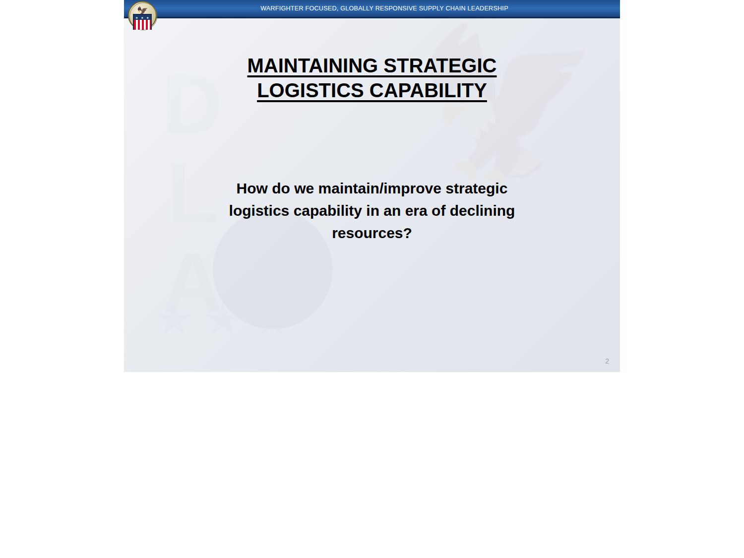WARFIGHTER FOCUSED, GLOBALLY RESPONSIVE SUPPLY CHAIN LEADERSHIP
🦅
★★★
🦅
DLA
★★★
MAINTAINING STRATEGIC LOGISTICS CAPABILITY
How do we maintain/improve strategic logistics capability in an era of declining resources?
2